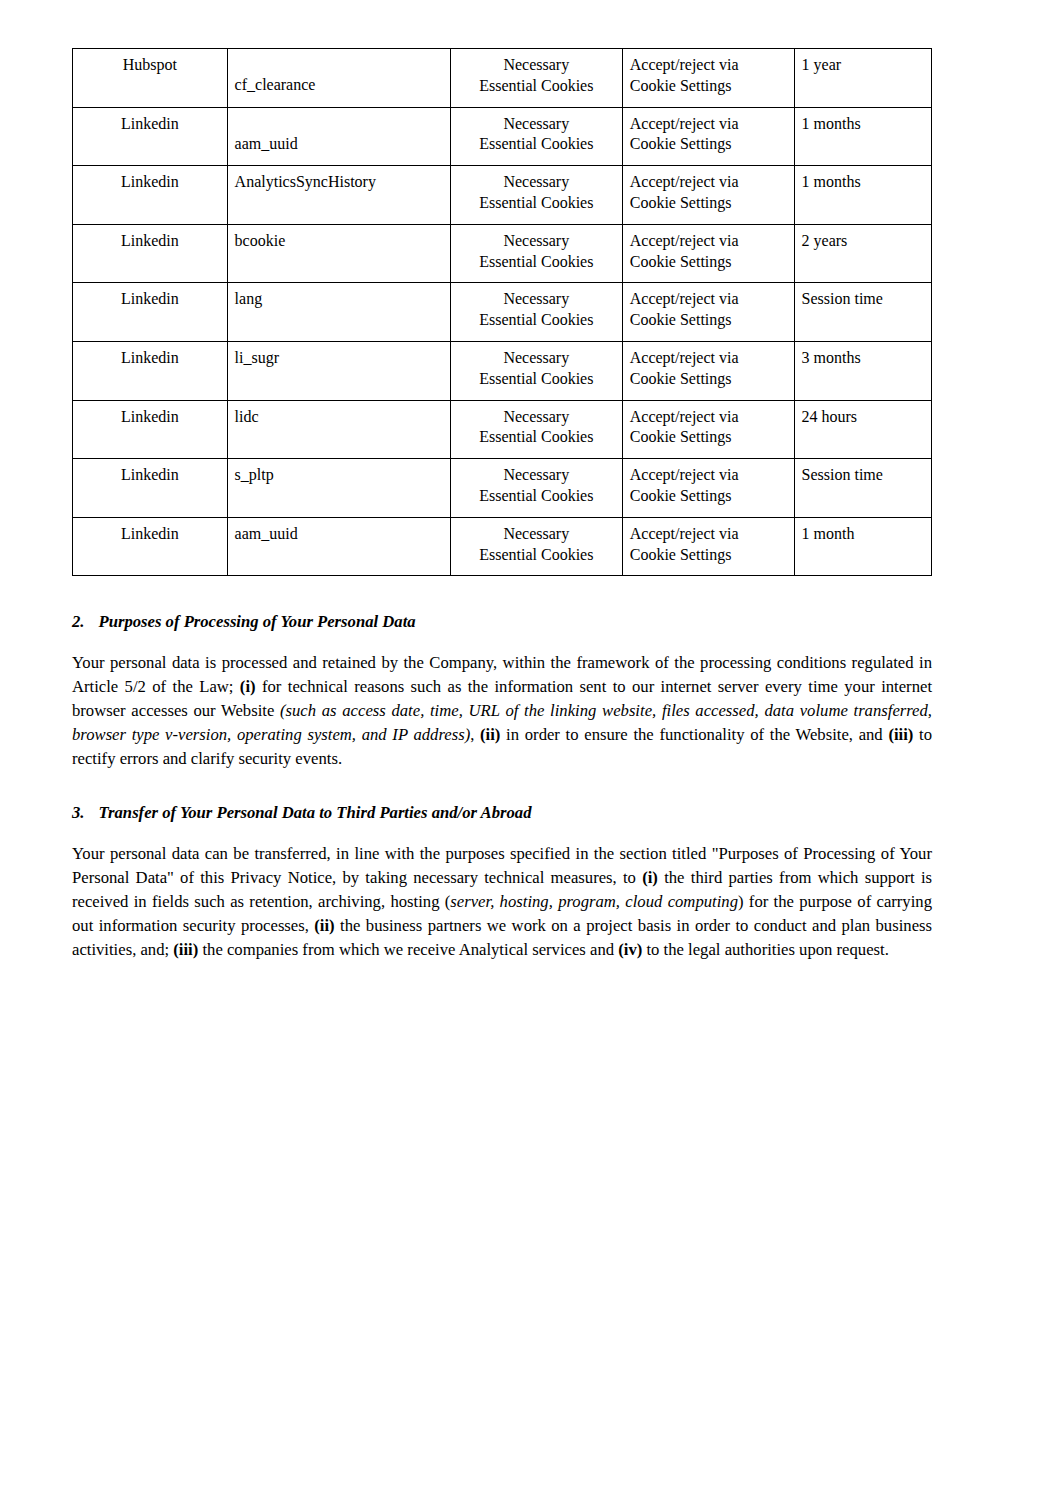| Hubspot | cf_clearance | Necessary Essential Cookies | Accept/reject via Cookie Settings | 1 year |
| Linkedin | aam_uuid | Necessary Essential Cookies | Accept/reject via Cookie Settings | 1 months |
| Linkedin | AnalyticsSyncHistory | Necessary Essential Cookies | Accept/reject via Cookie Settings | 1 months |
| Linkedin | bcookie | Necessary Essential Cookies | Accept/reject via Cookie Settings | 2 years |
| Linkedin | lang | Necessary Essential Cookies | Accept/reject via Cookie Settings | Session time |
| Linkedin | li_sugr | Necessary Essential Cookies | Accept/reject via Cookie Settings | 3 months |
| Linkedin | lidc | Necessary Essential Cookies | Accept/reject via Cookie Settings | 24 hours |
| Linkedin | s_pltp | Necessary Essential Cookies | Accept/reject via Cookie Settings | Session time |
| Linkedin | aam_uuid | Necessary Essential Cookies | Accept/reject via Cookie Settings | 1 month |
2. Purposes of Processing of Your Personal Data
Your personal data is processed and retained by the Company, within the framework of the processing conditions regulated in Article 5/2 of the Law; (i) for technical reasons such as the information sent to our internet server every time your internet browser accesses our Website (such as access date, time, URL of the linking website, files accessed, data volume transferred, browser type v-version, operating system, and IP address), (ii) in order to ensure the functionality of the Website, and (iii) to rectify errors and clarify security events.
3. Transfer of Your Personal Data to Third Parties and/or Abroad
Your personal data can be transferred, in line with the purposes specified in the section titled "Purposes of Processing of Your Personal Data" of this Privacy Notice, by taking necessary technical measures, to (i) the third parties from which support is received in fields such as retention, archiving, hosting (server, hosting, program, cloud computing) for the purpose of carrying out information security processes, (ii) the business partners we work on a project basis in order to conduct and plan business activities, and; (iii) the companies from which we receive Analytical services and (iv) to the legal authorities upon request.